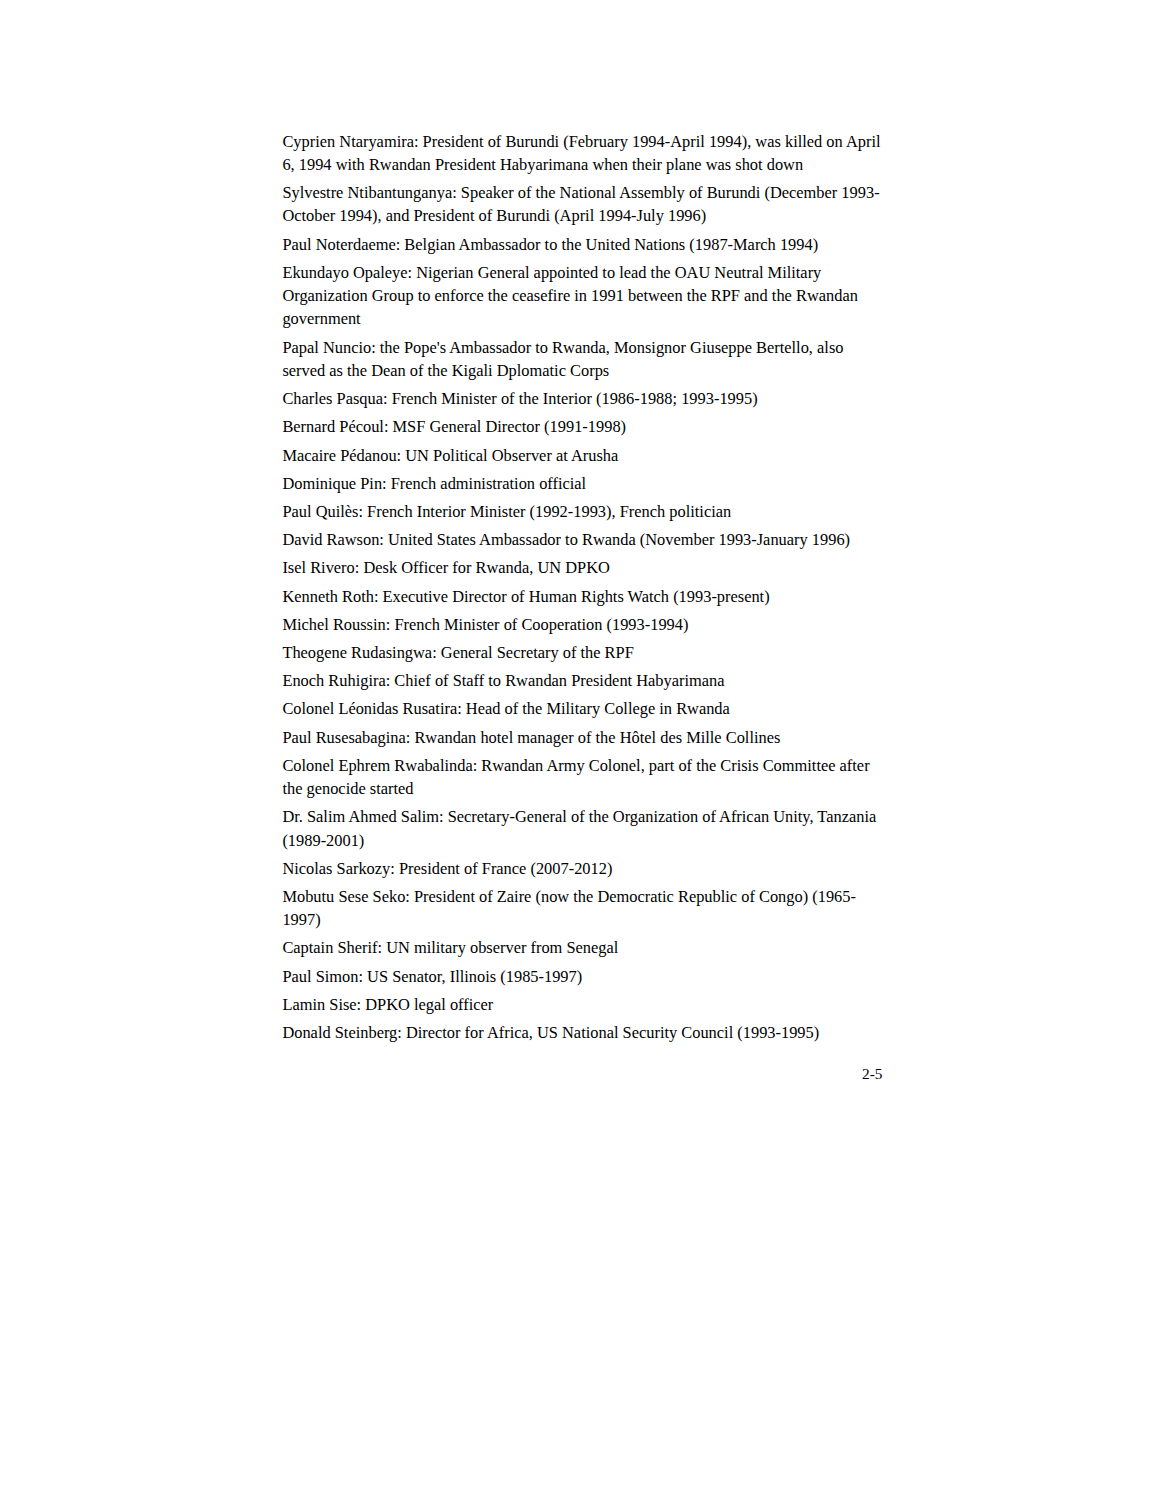Cyprien Ntaryamira: President of Burundi (February 1994-April 1994), was killed on April 6, 1994 with Rwandan President Habyarimana when their plane was shot down
Sylvestre Ntibantunganya: Speaker of the National Assembly of Burundi (December 1993-October 1994), and President of Burundi (April 1994-July 1996)
Paul Noterdaeme: Belgian Ambassador to the United Nations (1987-March 1994)
Ekundayo Opaleye: Nigerian General appointed to lead the OAU Neutral Military Organization Group to enforce the ceasefire in 1991 between the RPF and the Rwandan government
Papal Nuncio: the Pope's Ambassador to Rwanda, Monsignor Giuseppe Bertello, also served as the Dean of the Kigali Dplomatic Corps
Charles Pasqua: French Minister of the Interior (1986-1988; 1993-1995)
Bernard Pécoul: MSF General Director (1991-1998)
Macaire Pédanou: UN Political Observer at Arusha
Dominique Pin: French administration official
Paul Quilès: French Interior Minister (1992-1993), French politician
David Rawson: United States Ambassador to Rwanda (November 1993-January 1996)
Isel Rivero: Desk Officer for Rwanda, UN DPKO
Kenneth Roth: Executive Director of Human Rights Watch (1993-present)
Michel Roussin: French Minister of Cooperation (1993-1994)
Theogene Rudasingwa: General Secretary of the RPF
Enoch Ruhigira: Chief of Staff to Rwandan President Habyarimana
Colonel Léonidas Rusatira: Head of the Military College in Rwanda
Paul Rusesabagina: Rwandan hotel manager of the Hôtel des Mille Collines
Colonel Ephrem Rwabalinda: Rwandan Army Colonel, part of the Crisis Committee after the genocide started
Dr. Salim Ahmed Salim: Secretary-General of the Organization of African Unity, Tanzania (1989-2001)
Nicolas Sarkozy: President of France (2007-2012)
Mobutu Sese Seko: President of Zaire (now the Democratic Republic of Congo) (1965-1997)
Captain Sherif: UN military observer from Senegal
Paul Simon: US Senator, Illinois (1985-1997)
Lamin Sise: DPKO legal officer
Donald Steinberg: Director for Africa, US National Security Council (1993-1995)
2-5